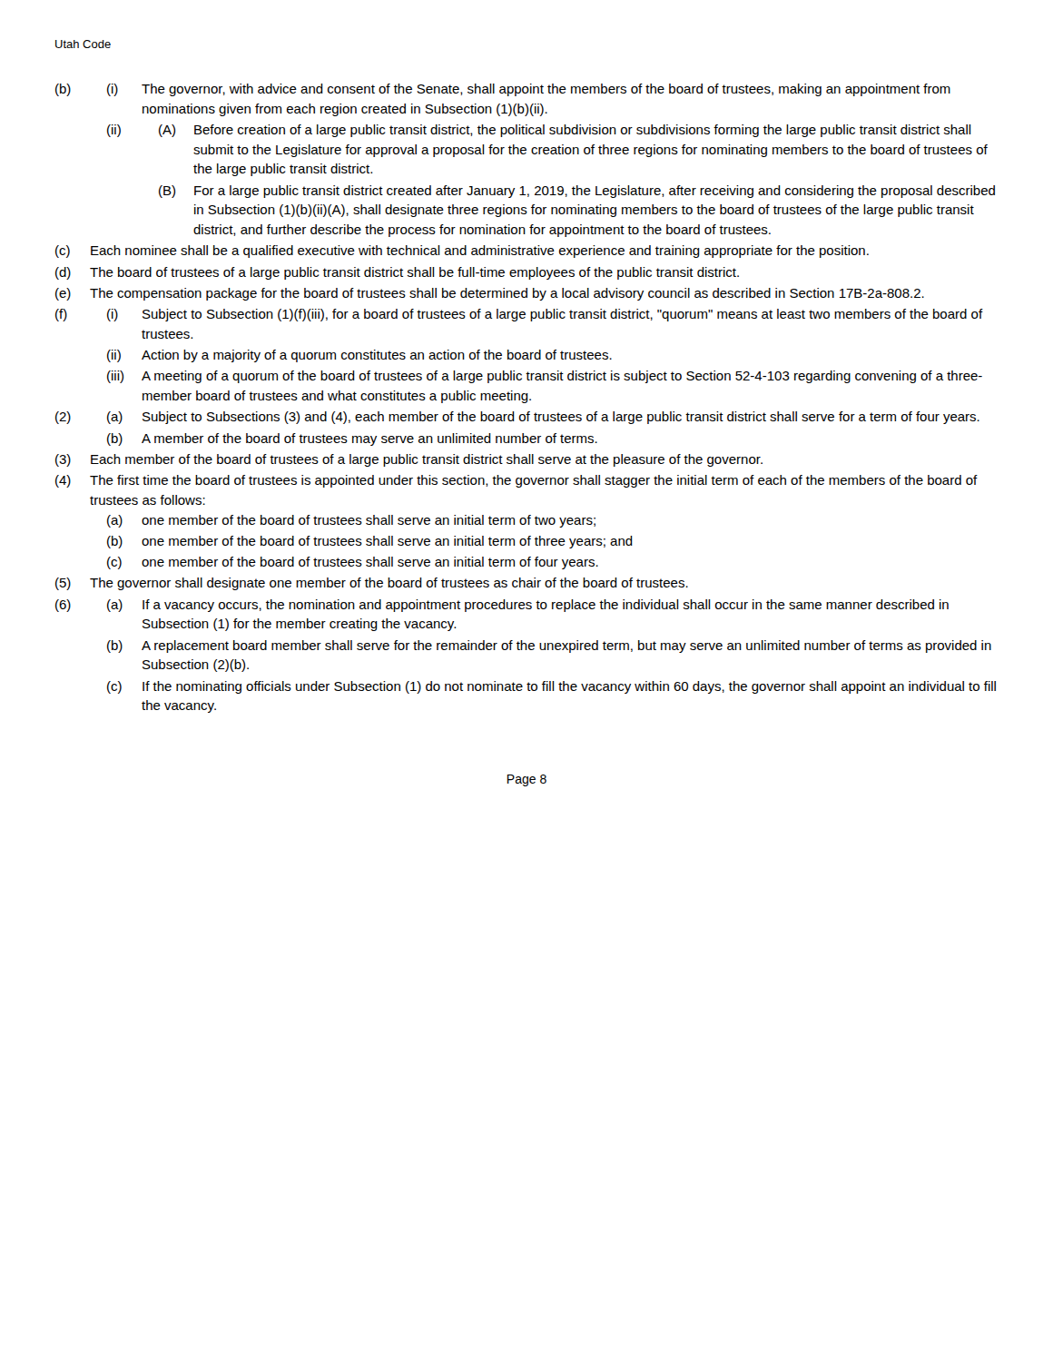Utah Code
(b)
(i)
The governor, with advice and consent of the Senate, shall appoint the members of the board of trustees, making an appointment from nominations given from each region created in Subsection (1)(b)(ii).
(ii)
(A)
Before creation of a large public transit district, the political subdivision or subdivisions forming the large public transit district shall submit to the Legislature for approval a proposal for the creation of three regions for nominating members to the board of trustees of the large public transit district.
(B)
For a large public transit district created after January 1, 2019, the Legislature, after receiving and considering the proposal described in Subsection (1)(b)(ii)(A), shall designate three regions for nominating members to the board of trustees of the large public transit district, and further describe the process for nomination for appointment to the board of trustees.
(c)
Each nominee shall be a qualified executive with technical and administrative experience and training appropriate for the position.
(d)
The board of trustees of a large public transit district shall be full-time employees of the public transit district.
(e)
The compensation package for the board of trustees shall be determined by a local advisory council as described in Section 17B-2a-808.2.
(f)
(i)
Subject to Subsection (1)(f)(iii), for a board of trustees of a large public transit district, "quorum" means at least two members of the board of trustees.
(ii)
Action by a majority of a quorum constitutes an action of the board of trustees.
(iii)
A meeting of a quorum of the board of trustees of a large public transit district is subject to Section 52-4-103 regarding convening of a three-member board of trustees and what constitutes a public meeting.
(2)
(a)
Subject to Subsections (3) and (4), each member of the board of trustees of a large public transit district shall serve for a term of four years.
(b)
A member of the board of trustees may serve an unlimited number of terms.
(3)
Each member of the board of trustees of a large public transit district shall serve at the pleasure of the governor.
(4)
The first time the board of trustees is appointed under this section, the governor shall stagger the initial term of each of the members of the board of trustees as follows:
(a)
one member of the board of trustees shall serve an initial term of two years;
(b)
one member of the board of trustees shall serve an initial term of three years; and
(c)
one member of the board of trustees shall serve an initial term of four years.
(5)
The governor shall designate one member of the board of trustees as chair of the board of trustees.
(6)
(a)
If a vacancy occurs, the nomination and appointment procedures to replace the individual shall occur in the same manner described in Subsection (1) for the member creating the vacancy.
(b)
A replacement board member shall serve for the remainder of the unexpired term, but may serve an unlimited number of terms as provided in Subsection (2)(b).
(c)
If the nominating officials under Subsection (1) do not nominate to fill the vacancy within 60 days, the governor shall appoint an individual to fill the vacancy.
Page 8